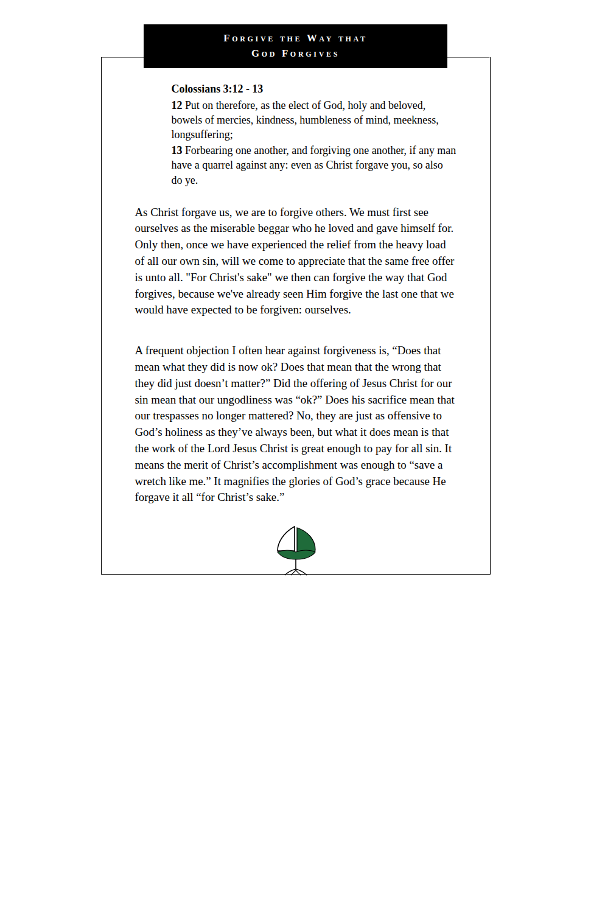Forgive the Way that
God Forgives
Colossians 3:12 - 13
12 Put on therefore, as the elect of God, holy and beloved, bowels of mercies, kindness, humbleness of mind, meekness, longsuffering;
13 Forbearing one another, and forgiving one another, if any man have a quarrel against any: even as Christ forgave you, so also do ye.
As Christ forgave us, we are to forgive others. We must first see ourselves as the miserable beggar who he loved and gave himself for. Only then, once we have experienced the relief from the heavy load of all our own sin, will we come to appreciate that the same free offer is unto all. "For Christ's sake" we then can forgive the way that God forgives, because we've already seen Him forgive the last one that we would have expected to be forgiven: ourselves.
A frequent objection I often hear against forgiveness is, “Does that mean what they did is now ok? Does that mean that the wrong that they did just doesn’t matter?” Did the offering of Jesus Christ for our sin mean that our ungodliness was “ok?” Does his sacrifice mean that our trespasses no longer mattered? No, they are just as offensive to God’s holiness as they’ve always been, but what it does mean is that the work of the Lord Jesus Christ is great enough to pay for all sin. It means the merit of Christ’s accomplishment was enough to “save a wretch like me.” It magnifies the glories of God’s grace because He forgave it all “for Christ’s sake.”